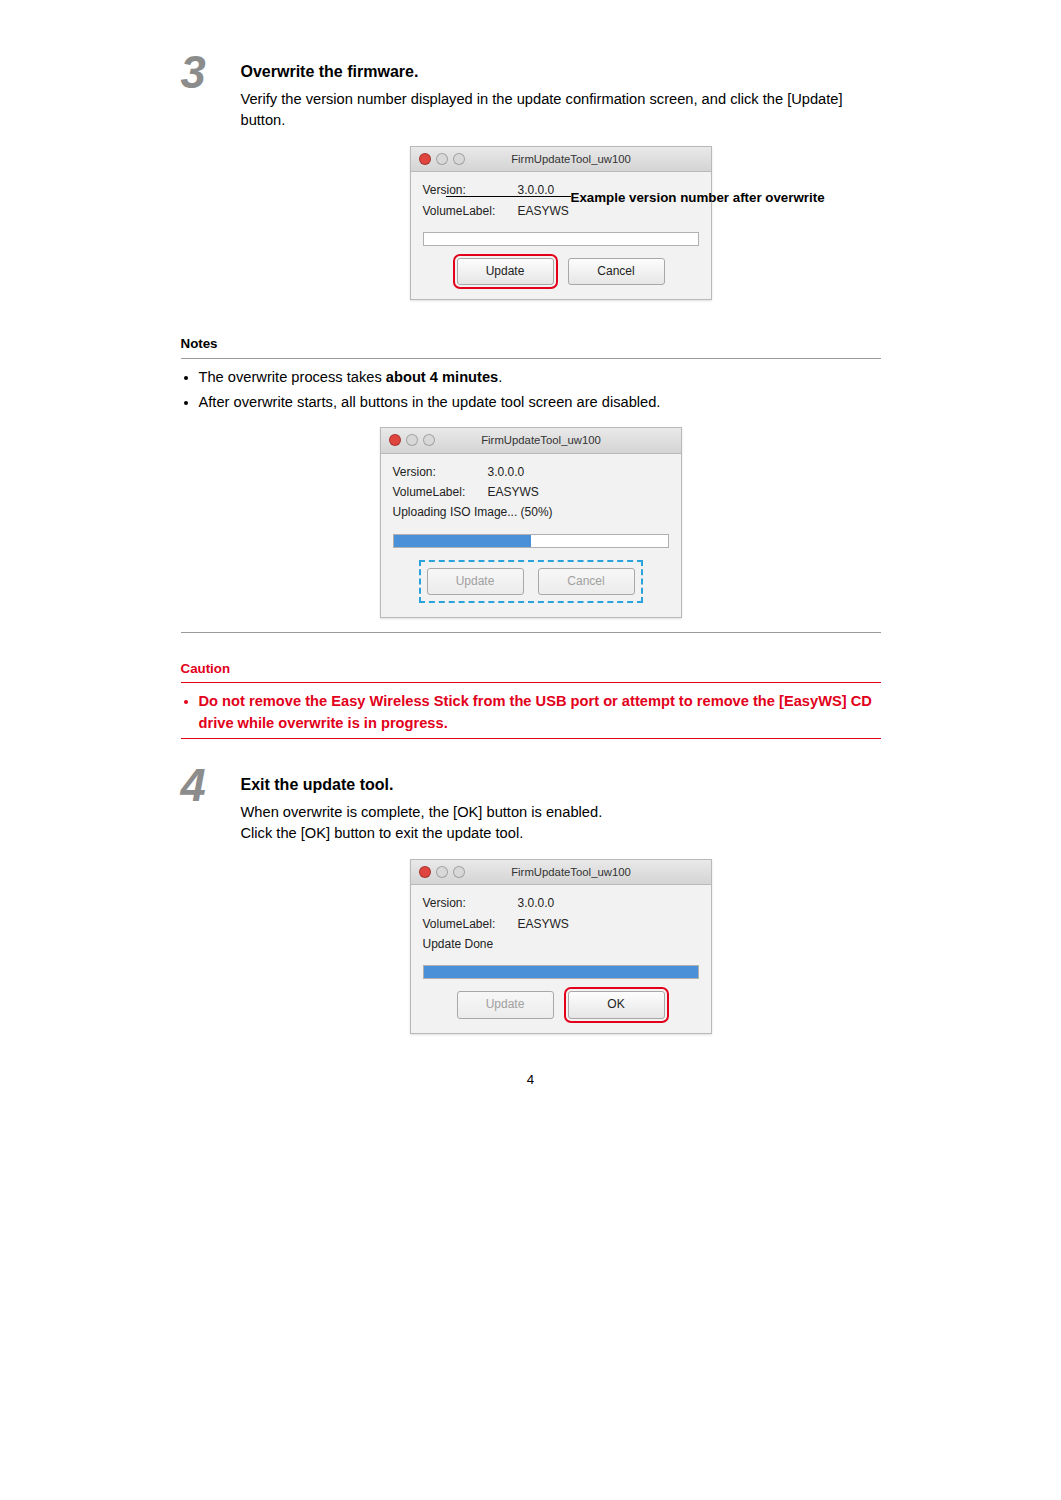3
Overwrite the firmware.
Verify the version number displayed in the update confirmation screen, and click the [Update] button.
FirmUpdateTool_uw100
Version: 3.0.0.0
VolumeLabel: EASYWS
Update
Cancel
Example version number after overwrite
Notes
The overwrite process takes about 4 minutes.
After overwrite starts, all buttons in the update tool screen are disabled.
FirmUpdateTool_uw100
Version: 3.0.0.0
VolumeLabel: EASYWS
Uploading ISO Image... (50%)
Update
Cancel
Caution
Do not remove the Easy Wireless Stick from the USB port or attempt to remove the [EasyWS] CD drive while overwrite is in progress.
4
Exit the update tool.
When overwrite is complete, the [OK] button is enabled.
Click the [OK] button to exit the update tool.
FirmUpdateTool_uw100
Version: 3.0.0.0
VolumeLabel: EASYWS
Update Done
Update
OK
4